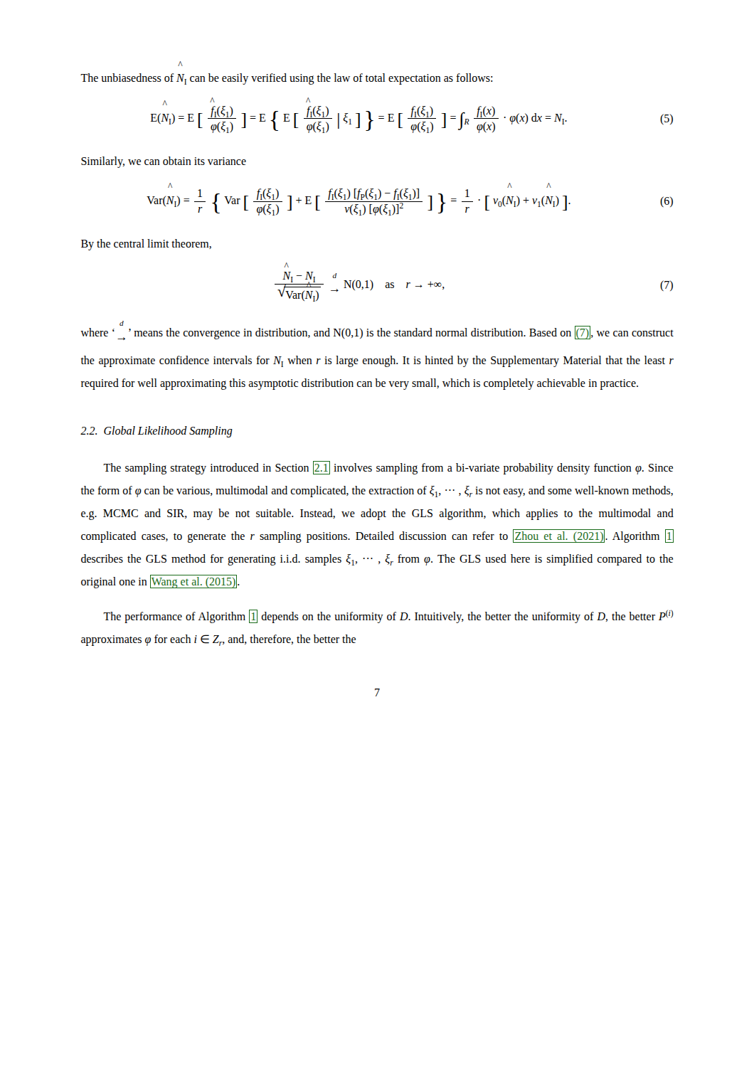The unbiasedness of NI can be easily verified using the law of total expectation as follows:
E(NI) = E [ fI(ξ1) φ(ξ1) ] = E { E [ fI(ξ1) φ(ξ1) | ξ1 ] } = E [ fI(ξ1) φ(ξ1) ] = ∫R fI(x) φ(x) · φ(x) dx = NI.
(5)
Similarly, we can obtain its variance
Var(NI) = 1 r { Var [ fI(ξ1) φ(ξ1) ] + E [ fI(ξ1) [fP(ξ1) − fI(ξ1)] ν(ξ1) [φ(ξ1)]2 ] } = 1 r · [ v0(NI) + v1(NI) ].
(6)
By the central limit theorem,
NI − NI Var(NI) d→ N(0,1) as r → +∞,
(7)
where ‘d→’ means the convergence in distribution, and N(0,1) is the standard normal distribution. Based on (7), we can construct the approximate confidence intervals for NI when r is large enough. It is hinted by the Supplementary Material that the least r required for well approximating this asymptotic distribution can be very small, which is completely achievable in practice.
2.2. Global Likelihood Sampling
The sampling strategy introduced in Section 2.1 involves sampling from a bi-variate probability density function φ. Since the form of φ can be various, multimodal and complicated, the extraction of ξ1, ··· , ξr is not easy, and some well-known methods, e.g. MCMC and SIR, may be not suitable. Instead, we adopt the GLS algorithm, which applies to the multimodal and complicated cases, to generate the r sampling positions. Detailed discussion can refer to Zhou et al. (2021). Algorithm 1 describes the GLS method for generating i.i.d. samples ξ1, ··· , ξr from φ. The GLS used here is simplified compared to the original one in Wang et al. (2015).
The performance of Algorithm 1 depends on the uniformity of D. Intuitively, the better the uniformity of D, the better P(i) approximates φ for each i ∈ Zr, and, therefore, the better the
7